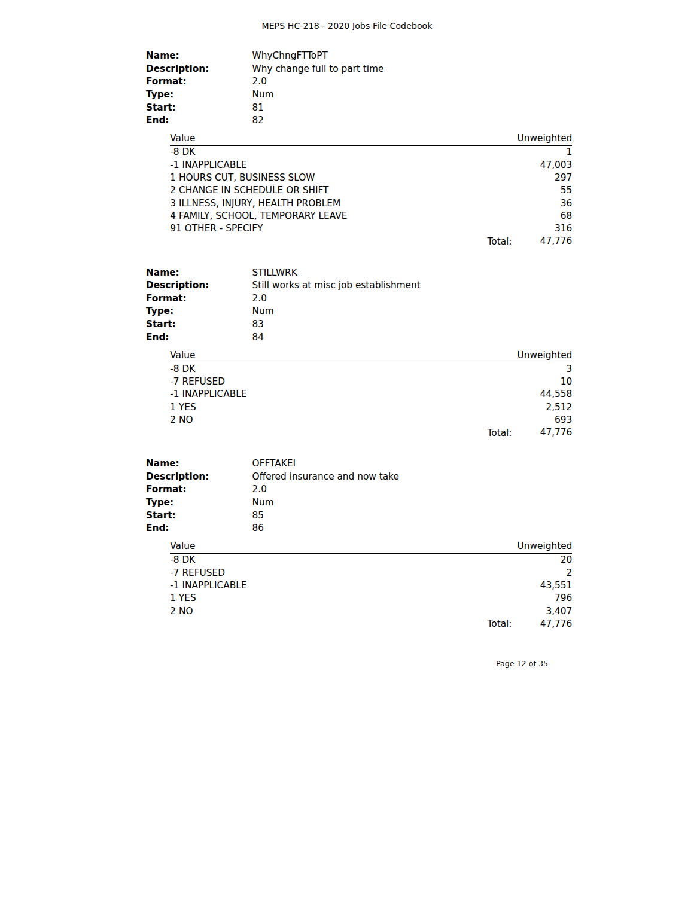MEPS HC-218 - 2020 Jobs File Codebook
| Name: | WhyChngFTToPT |
| Description: | Why change full to part time |
| Format: | 2.0 |
| Type: | Num |
| Start: | 81 |
| End: | 82 |
| Value | | Unweighted |
| --- | --- | --- |
| -8 DK | | 1 |
| -1 INAPPLICABLE | | 47,003 |
| 1 HOURS CUT, BUSINESS SLOW | | 297 |
| 2 CHANGE IN SCHEDULE OR SHIFT | | 55 |
| 3 ILLNESS, INJURY, HEALTH PROBLEM | | 36 |
| 4 FAMILY, SCHOOL, TEMPORARY LEAVE | | 68 |
| 91 OTHER - SPECIFY | | 316 |
| | Total: | 47,776 |
| Name: | STILLWRK |
| Description: | Still works at misc job establishment |
| Format: | 2.0 |
| Type: | Num |
| Start: | 83 |
| End: | 84 |
| Value | | Unweighted |
| --- | --- | --- |
| -8 DK | | 3 |
| -7 REFUSED | | 10 |
| -1 INAPPLICABLE | | 44,558 |
| 1 YES | | 2,512 |
| 2 NO | | 693 |
| | Total: | 47,776 |
| Name: | OFFTAKEI |
| Description: | Offered insurance and now take |
| Format: | 2.0 |
| Type: | Num |
| Start: | 85 |
| End: | 86 |
| Value | | Unweighted |
| --- | --- | --- |
| -8 DK | | 20 |
| -7 REFUSED | | 2 |
| -1 INAPPLICABLE | | 43,551 |
| 1 YES | | 796 |
| 2 NO | | 3,407 |
| | Total: | 47,776 |
Page 12 of 35